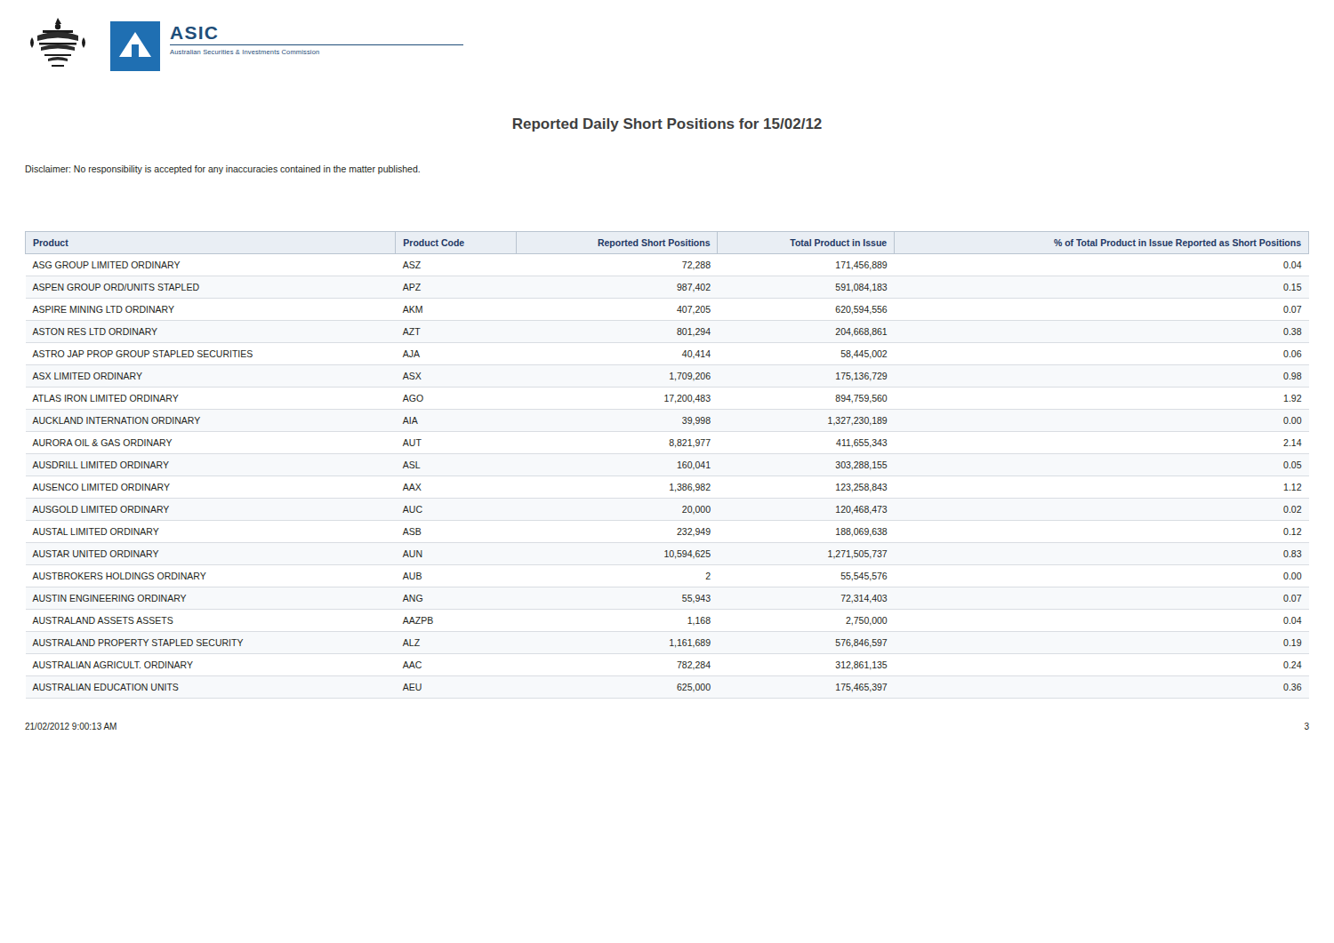ASIC
Australian Securities & Investments Commission
Reported Daily Short Positions for 15/02/12
Disclaimer: No responsibility is accepted for any inaccuracies contained in the matter published.
| Product | Product Code | Reported Short Positions | Total Product in Issue | % of Total Product in Issue Reported as Short Positions |
| --- | --- | --- | --- | --- |
| ASG GROUP LIMITED ORDINARY | ASZ | 72,288 | 171,456,889 | 0.04 |
| ASPEN GROUP ORD/UNITS STAPLED | APZ | 987,402 | 591,084,183 | 0.15 |
| ASPIRE MINING LTD ORDINARY | AKM | 407,205 | 620,594,556 | 0.07 |
| ASTON RES LTD ORDINARY | AZT | 801,294 | 204,668,861 | 0.38 |
| ASTRO JAP PROP GROUP STAPLED SECURITIES | AJA | 40,414 | 58,445,002 | 0.06 |
| ASX LIMITED ORDINARY | ASX | 1,709,206 | 175,136,729 | 0.98 |
| ATLAS IRON LIMITED ORDINARY | AGO | 17,200,483 | 894,759,560 | 1.92 |
| AUCKLAND INTERNATION ORDINARY | AIA | 39,998 | 1,327,230,189 | 0.00 |
| AURORA OIL & GAS ORDINARY | AUT | 8,821,977 | 411,655,343 | 2.14 |
| AUSDRILL LIMITED ORDINARY | ASL | 160,041 | 303,288,155 | 0.05 |
| AUSENCO LIMITED ORDINARY | AAX | 1,386,982 | 123,258,843 | 1.12 |
| AUSGOLD LIMITED ORDINARY | AUC | 20,000 | 120,468,473 | 0.02 |
| AUSTAL LIMITED ORDINARY | ASB | 232,949 | 188,069,638 | 0.12 |
| AUSTAR UNITED ORDINARY | AUN | 10,594,625 | 1,271,505,737 | 0.83 |
| AUSTBROKERS HOLDINGS ORDINARY | AUB | 2 | 55,545,576 | 0.00 |
| AUSTIN ENGINEERING ORDINARY | ANG | 55,943 | 72,314,403 | 0.07 |
| AUSTRALAND ASSETS ASSETS | AAZPB | 1,168 | 2,750,000 | 0.04 |
| AUSTRALAND PROPERTY STAPLED SECURITY | ALZ | 1,161,689 | 576,846,597 | 0.19 |
| AUSTRALIAN AGRICULT. ORDINARY | AAC | 782,284 | 312,861,135 | 0.24 |
| AUSTRALIAN EDUCATION UNITS | AEU | 625,000 | 175,465,397 | 0.36 |
21/02/2012 9:00:13 AM 3